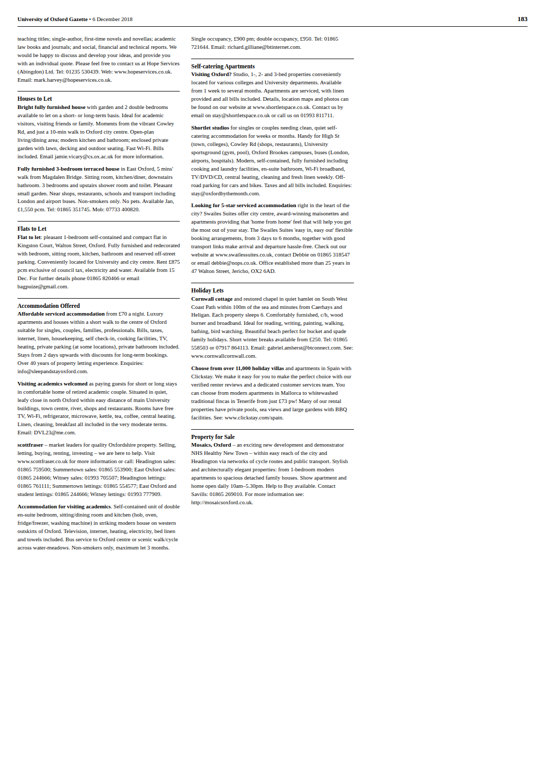University of Oxford Gazette • 6 December 2018
183
teaching titles; single-author, first-time novels and novellas; academic law books and journals; and social, financial and technical reports. We would be happy to discuss and develop your ideas, and provide you with an individual quote. Please feel free to contact us at Hope Services (Abingdon) Ltd. Tel: 01235 530439. Web: www.hopeservices.co.uk. Email: mark.harvey@hopeservices.co.uk.
Houses to Let
Bright fully furnished house with garden and 2 double bedrooms available to let on a short- or long-term basis. Ideal for academic visitors, visiting friends or family. Moments from the vibrant Cowley Rd, and just a 10-min walk to Oxford city centre. Open-plan living/dining area; modern kitchen and bathroom; enclosed private garden with lawn, decking and outdoor seating. Fast Wi-Fi. Bills included. Email jamie.vicary@cs.ox.ac.uk for more information.
Fully furnished 3-bedroom terraced house in East Oxford, 5 mins' walk from Magdalen Bridge. Sitting room, kitchen/diner, downstairs bathroom. 3 bedrooms and upstairs shower room and toilet. Pleasant small garden. Near shops, restaurants, schools and transport including London and airport buses. Non-smokers only. No pets. Available Jan, £1,550 pcm. Tel: 01865 351745. Mob: 07733 400820.
Flats to Let
Flat to let: pleasant 1-bedroom self-contained and compact flat in Kingston Court, Walton Street, Oxford. Fully furnished and redecorated with bedroom, sitting room, kitchen, bathroom and reserved off-street parking. Conveniently located for University and city centre. Rent £875 pcm exclusive of council tax, electricity and water. Available from 15 Dec. For further details phone 01865 820466 or email bagpuize@gmail.com.
Accommodation Offered
Affordable serviced accommodation from £70 a night. Luxury apartments and houses within a short walk to the centre of Oxford suitable for singles, couples, families, professionals. Bills, taxes, internet, linen, housekeeping, self check-in, cooking facilities, TV, heating, private parking (at some locations), private bathroom included. Stays from 2 days upwards with discounts for long-term bookings. Over 40 years of property letting experience. Enquiries: info@sleepandstayoxford.com.
Visiting academics welcomed as paying guests for short or long stays in comfortable home of retired academic couple. Situated in quiet, leafy close in north Oxford within easy distance of main University buildings, town centre, river, shops and restaurants. Rooms have free TV, Wi-Fi, refrigerator, microwave, kettle, tea, coffee, central heating. Linen, cleaning, breakfast all included in the very moderate terms. Email: DVL23@me.com.
scottfraser – market leaders for quality Oxfordshire property. Selling, letting, buying, renting, investing – we are here to help. Visit www.scottfraser.co.uk for more information or call: Headington sales: 01865 759500; Summertown sales: 01865 553900; East Oxford sales: 01865 244666; Witney sales: 01993 705507; Headington lettings: 01865 761111; Summertown lettings: 01865 554577; East Oxford and student lettings: 01865 244666; Witney lettings: 01993 777909.
Accommodation for visiting academics. Self-contained unit of double en-suite bedroom, sitting/dining room and kitchen (hob, oven, fridge/freezer, washing machine) in striking modern house on western outskirts of Oxford. Television, internet, heating, electricity, bed linen and towels included. Bus service to Oxford centre or scenic walk/cycle across water-meadows. Non-smokers only, maximum let 3 months. Single occupancy, £900 pm; double occupancy, £950. Tel: 01865 721644. Email: richard.gilliane@btinternet.com.
Self-catering Apartments
Visiting Oxford? Studio, 1-, 2- and 3-bed properties conveniently located for various colleges and University departments. Available from 1 week to several months. Apartments are serviced, with linen provided and all bills included. Details, location maps and photos can be found on our website at www.shortletspace.co.uk. Contact us by email on stay@shortletspace.co.uk or call us on 01993 811711.
Shortlet studios for singles or couples needing clean, quiet self-catering accommodation for weeks or months. Handy for High St (town, colleges), Cowley Rd (shops, restaurants), University sportsground (gym, pool), Oxford Brookes campuses, buses (London, airports, hospitals). Modern, self-contained, fully furnished including cooking and laundry facilities, en-suite bathroom, Wi-Fi broadband, TV/DVD/CD, central heating, cleaning and fresh linen weekly. Off-road parking for cars and bikes. Taxes and all bills included. Enquiries: stay@oxfordbythemonth.com.
Looking for 5-star serviced accommodation right in the heart of the city? Swailes Suites offer city centre, award-winning maisonettes and apartments providing that 'home from home' feel that will help you get the most out of your stay. The Swailes Suites 'easy in, easy out' flexible booking arrangements, from 3 days to 6 months, together with good transport links make arrival and departure hassle-free. Check out our website at www.swailessuites.co.uk, contact Debbie on 01865 318547 or email debbie@nops.co.uk. Office established more than 25 years in 47 Walton Street, Jericho, OX2 6AD.
Holiday Lets
Cornwall cottage and restored chapel in quiet hamlet on South West Coast Path within 100m of the sea and minutes from Caerhays and Heligan. Each property sleeps 6. Comfortably furnished, c/h, wood burner and broadband. Ideal for reading, writing, painting, walking, bathing, bird watching. Beautiful beach perfect for bucket and spade family holidays. Short winter breaks available from £250. Tel: 01865 558503 or 07917 864113. Email: gabriel.amherst@btconnect.com. See: www.cornwallcornwall.com.
Choose from over 11,000 holiday villas and apartments in Spain with Clickstay. We make it easy for you to make the perfect choice with our verified renter reviews and a dedicated customer services team. You can choose from modern apartments in Mallorca to whitewashed traditional fincas in Tenerife from just £73 pw! Many of our rental properties have private pools, sea views and large gardens with BBQ facilities. See: www.clickstay.com/spain.
Property for Sale
Mosaics, Oxford – an exciting new development and demonstrator NHS Healthy New Town – within easy reach of the city and Headington via networks of cycle routes and public transport. Stylish and architecturally elegant properties: from 1-bedroom modern apartments to spacious detached family houses. Show apartment and home open daily 10am–5.30pm. Help to Buy available. Contact Savills: 01865 269010. For more information see: http://mosaicsoxford.co.uk.